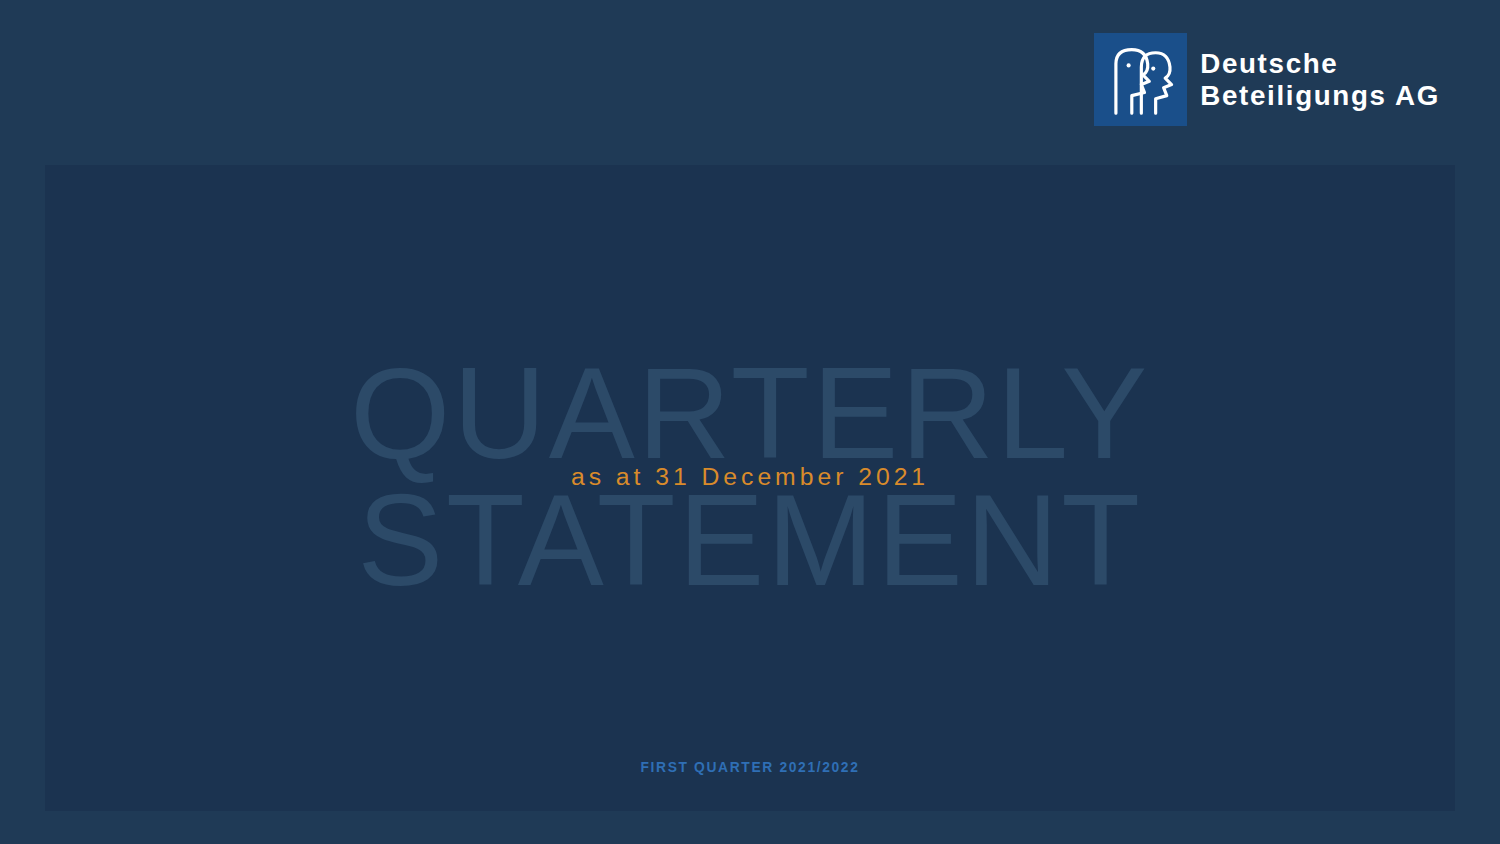Deutsche Beteiligungs AG
Quarterly Statement
as at 31 December 2021
FIRST QUARTER 2021/2022